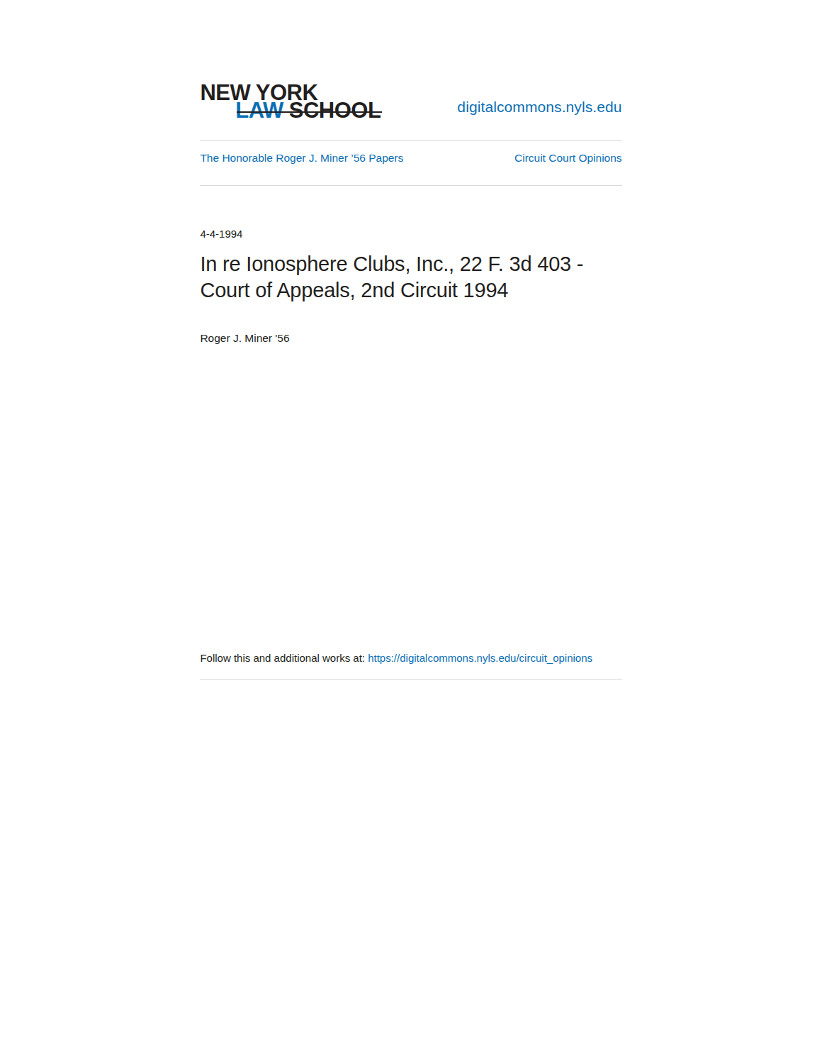NEW YORK
LAW SCHOOL
digitalcommons.nyls.edu
The Honorable Roger J. Miner ’56 Papers
Circuit Court Opinions
4-4-1994
In re Ionosphere Clubs, Inc., 22 F. 3d 403 - Court of Appeals, 2nd Circuit 1994
Roger J. Miner '56
Follow this and additional works at: https://digitalcommons.nyls.edu/circuit_opinions